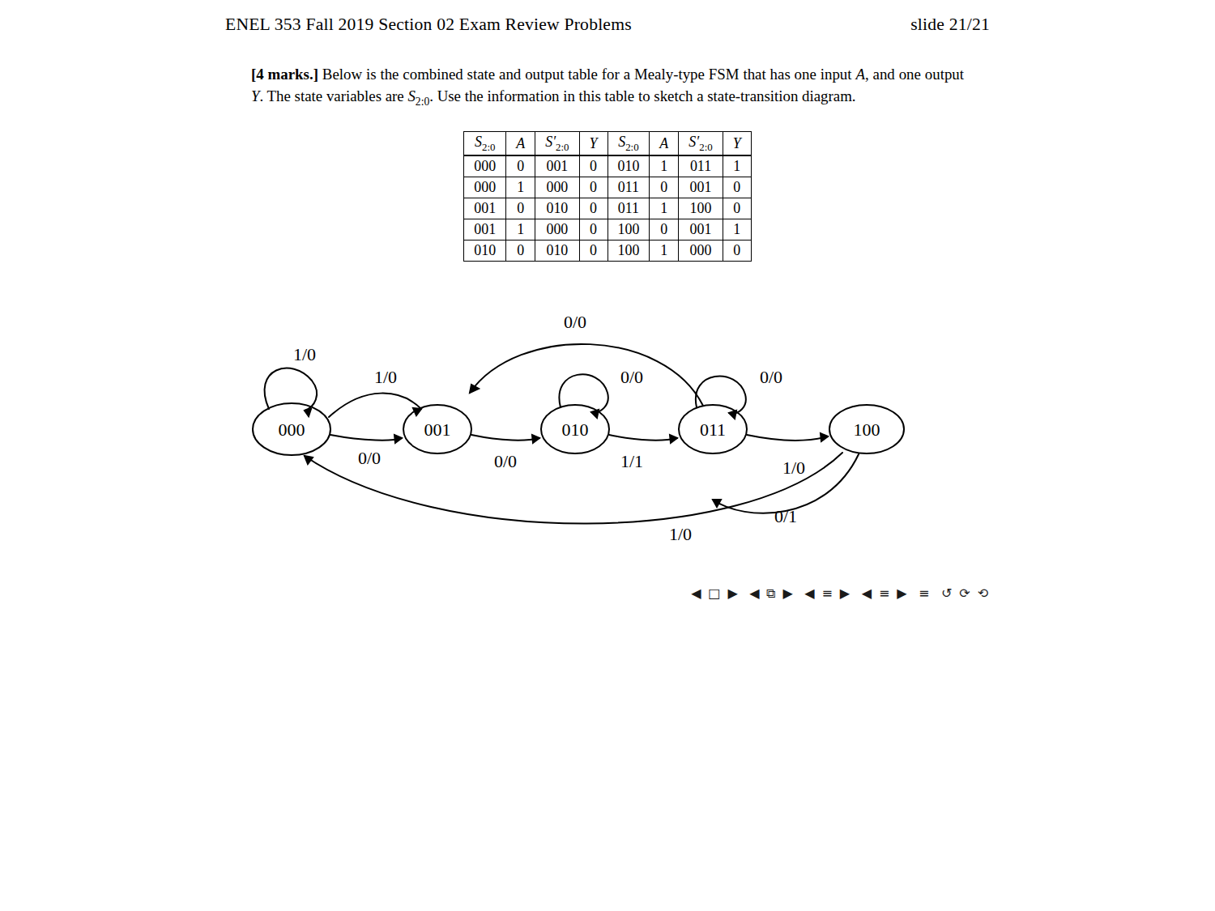ENEL 353 Fall 2019 Section 02 Exam Review Problems
slide 21/21
[4 marks.] Below is the combined state and output table for a Mealy-type FSM that has one input A, and one output Y. The state variables are S2:0. Use the information in this table to sketch a state-transition diagram.
Combined state and output table: present state S2:0, input A, next state S'2:0, output Y
| S 2:0 | A | S ′ 2:0 | Y | S 2:0 | A | S ′ 2:0 | Y |
| --- | --- | --- | --- | --- | --- | --- | --- |
| 000 | 0 | 001 | 0 | 010 | 1 | 011 | 1 |
| 000 | 1 | 000 | 0 | 011 | 0 | 001 | 0 |
| 001 | 0 | 010 | 0 | 011 | 1 | 100 | 0 |
| 001 | 1 | 000 | 0 | 100 | 0 | 001 | 1 |
| 010 | 0 | 010 | 0 | 100 | 1 | 000 | 0 |
Hand-sketched state-transition diagram Five states drawn as circles labelled 000, 001, 010, 011 and 100, connected by arrows labelled with input/output pairs such as 1/0, 0/0, 1/1 and 0/1. 000 001 010 011 100 1/0 1/0 0/0 0/0 1/1 1/0 0/0 0/0 0/0 0/1 1/0
◀ □ ▶ ◀ ⧉ ▶ ◀ ≡ ▶ ◀ ≡ ▶ ≡ ↺ ⟳ ⟲